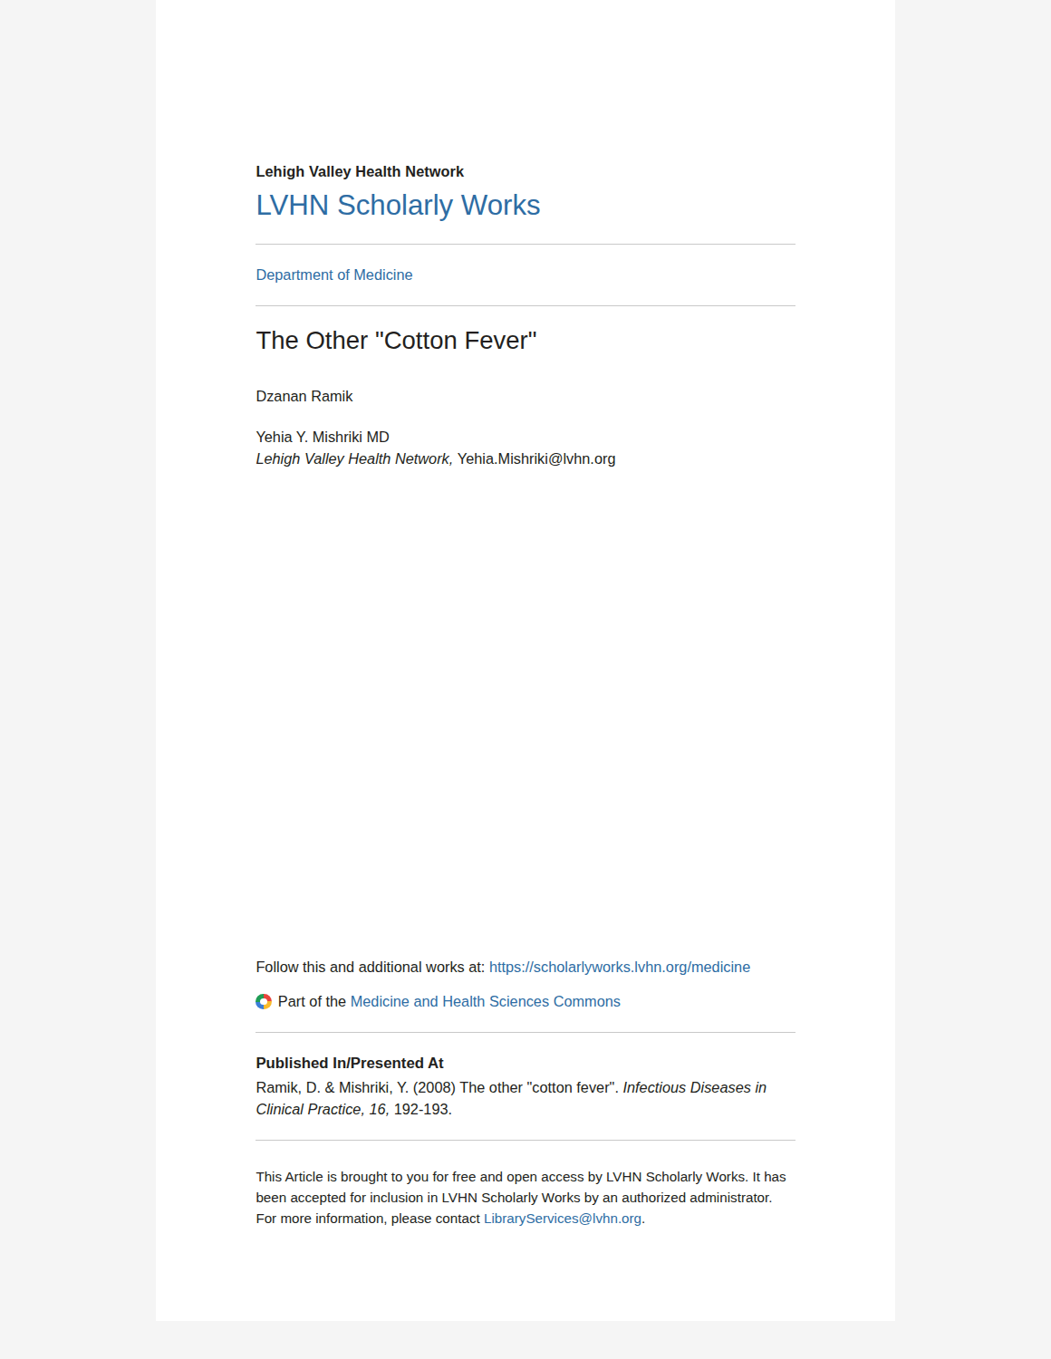Lehigh Valley Health Network
LVHN Scholarly Works
Department of Medicine
The Other "Cotton Fever"
Dzanan Ramik
Yehia Y. Mishriki MD Lehigh Valley Health Network, Yehia.Mishriki@lvhn.org
Follow this and additional works at: https://scholarlyworks.lvhn.org/medicine
Part of the Medicine and Health Sciences Commons
Published In/Presented At
Ramik, D. & Mishriki, Y. (2008) The other "cotton fever". Infectious Diseases in Clinical Practice, 16, 192-193.
This Article is brought to you for free and open access by LVHN Scholarly Works. It has been accepted for inclusion in LVHN Scholarly Works by an authorized administrator. For more information, please contact LibraryServices@lvhn.org.